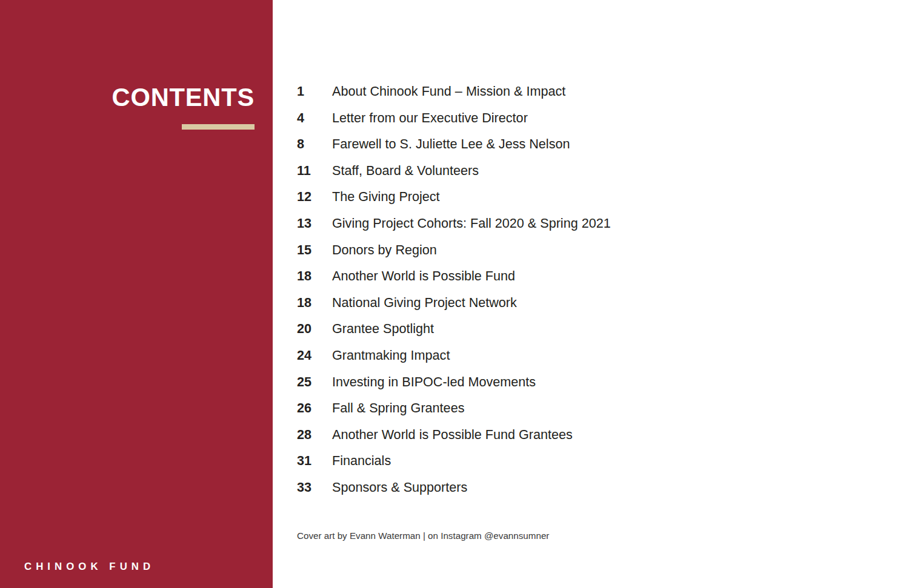CONTENTS
CHINOOK FUND
1 About Chinook Fund – Mission & Impact
4 Letter from our Executive Director
8 Farewell to S. Juliette Lee & Jess Nelson
11 Staff, Board & Volunteers
12 The Giving Project
13 Giving Project Cohorts: Fall 2020 & Spring 2021
15 Donors by Region
18 Another World is Possible Fund
18 National Giving Project Network
20 Grantee Spotlight
24 Grantmaking Impact
25 Investing in BIPOC-led Movements
26 Fall & Spring Grantees
28 Another World is Possible Fund Grantees
31 Financials
33 Sponsors & Supporters
Cover art by Evann Waterman | on Instagram @evannsumner